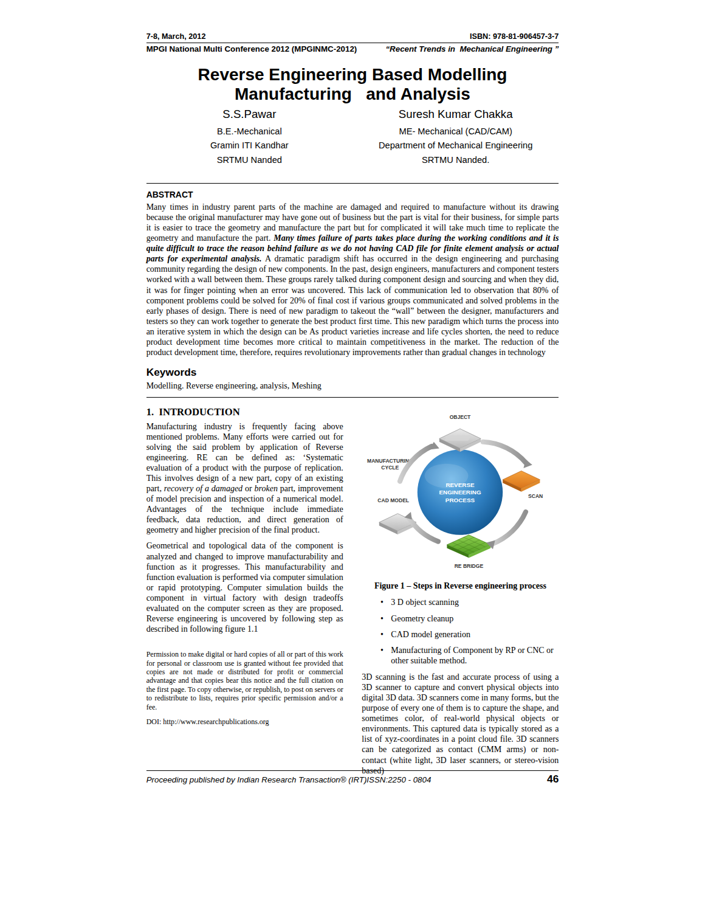7-8, March, 2012
ISBN: 978-81-906457-3-7
MPGI National Multi Conference 2012 (MPGINMC-2012)
“Recent Trends in Mechanical Engineering ”
Reverse Engineering Based Modelling Manufacturing and Analysis
S.S.Pawar
B.E.-Mechanical
Gramin ITI Kandhar
SRTMU Nanded
Suresh Kumar Chakka
ME- Mechanical (CAD/CAM)
Department of Mechanical Engineering
SRTMU Nanded.
ABSTRACT
Many times in industry parent parts of the machine are damaged and required to manufacture without its drawing because the original manufacturer may have gone out of business but the part is vital for their business, for simple parts it is easier to trace the geometry and manufacture the part but for complicated it will take much time to replicate the geometry and manufacture the part. Many times failure of parts takes place during the working conditions and it is quite difficult to trace the reason behind failure as we do not having CAD file for finite element analysis or actual parts for experimental analysis. A dramatic paradigm shift has occurred in the design engineering and purchasing community regarding the design of new components. In the past, design engineers, manufacturers and component testers worked with a wall between them. These groups rarely talked during component design and sourcing and when they did, it was for finger pointing when an error was uncovered. This lack of communication led to observation that 80% of component problems could be solved for 20% of final cost if various groups communicated and solved problems in the early phases of design. There is need of new paradigm to takeout the “wall” between the designer, manufacturers and testers so they can work together to generate the best product first time. This new paradigm which turns the process into an iterative system in which the design can be As product varieties increase and life cycles shorten, the need to reduce product development time becomes more critical to maintain competitiveness in the market. The reduction of the product development time, therefore, requires revolutionary improvements rather than gradual changes in technology
Keywords
Modelling. Reverse engineering, analysis, Meshing
1. INTRODUCTION
Manufacturing industry is frequently facing above mentioned problems. Many efforts were carried out for solving the said problem by application of Reverse engineering. RE can be defined as: ‘Systematic evaluation of a product with the purpose of replication. This involves design of a new part, copy of an existing part, recovery of a damaged or broken part, improvement of model precision and inspection of a numerical model. Advantages of the technique include immediate feedback, data reduction, and direct generation of geometry and higher precision of the final product.
Geometrical and topological data of the component is analyzed and changed to improve manufacturability and function as it progresses. This manufacturability and function evaluation is performed via computer simulation or rapid prototyping. Computer simulation builds the component in virtual factory with design tradeoffs evaluated on the computer screen as they are proposed. Reverse engineering is uncovered by following step as described in following figure 1.1
Permission to make digital or hard copies of all or part of this work for personal or classroom use is granted without fee provided that copies are not made or distributed for profit or commercial advantage and that copies bear this notice and the full citation on the first page. To copy otherwise, or republish, to post on servers or to redistribute to lists, requires prior specific permission and/or a fee.
DOI: http://www.researchpublications.org
REVERSE ENGINEERING PROCESS OBJECT SCAN RE BRIDGE CAD MODEL MANUFACTURING CYCLE
Figure 1 – Steps in Reverse engineering process
3 D object scanning
Geometry cleanup
CAD model generation
Manufacturing of Component by RP or CNC or other suitable method.
3D scanning is the fast and accurate process of using a 3D scanner to capture and convert physical objects into digital 3D data. 3D scanners come in many forms, but the purpose of every one of them is to capture the shape, and sometimes color, of real-world physical objects or environments. This captured data is typically stored as a list of xyz-coordinates in a point cloud file. 3D scanners can be categorized as contact (CMM arms) or non-contact (white light, 3D laser scanners, or stereo-vision based)
Proceeding published by Indian Research Transaction® (IRT)ISSN:2250 - 0804
46